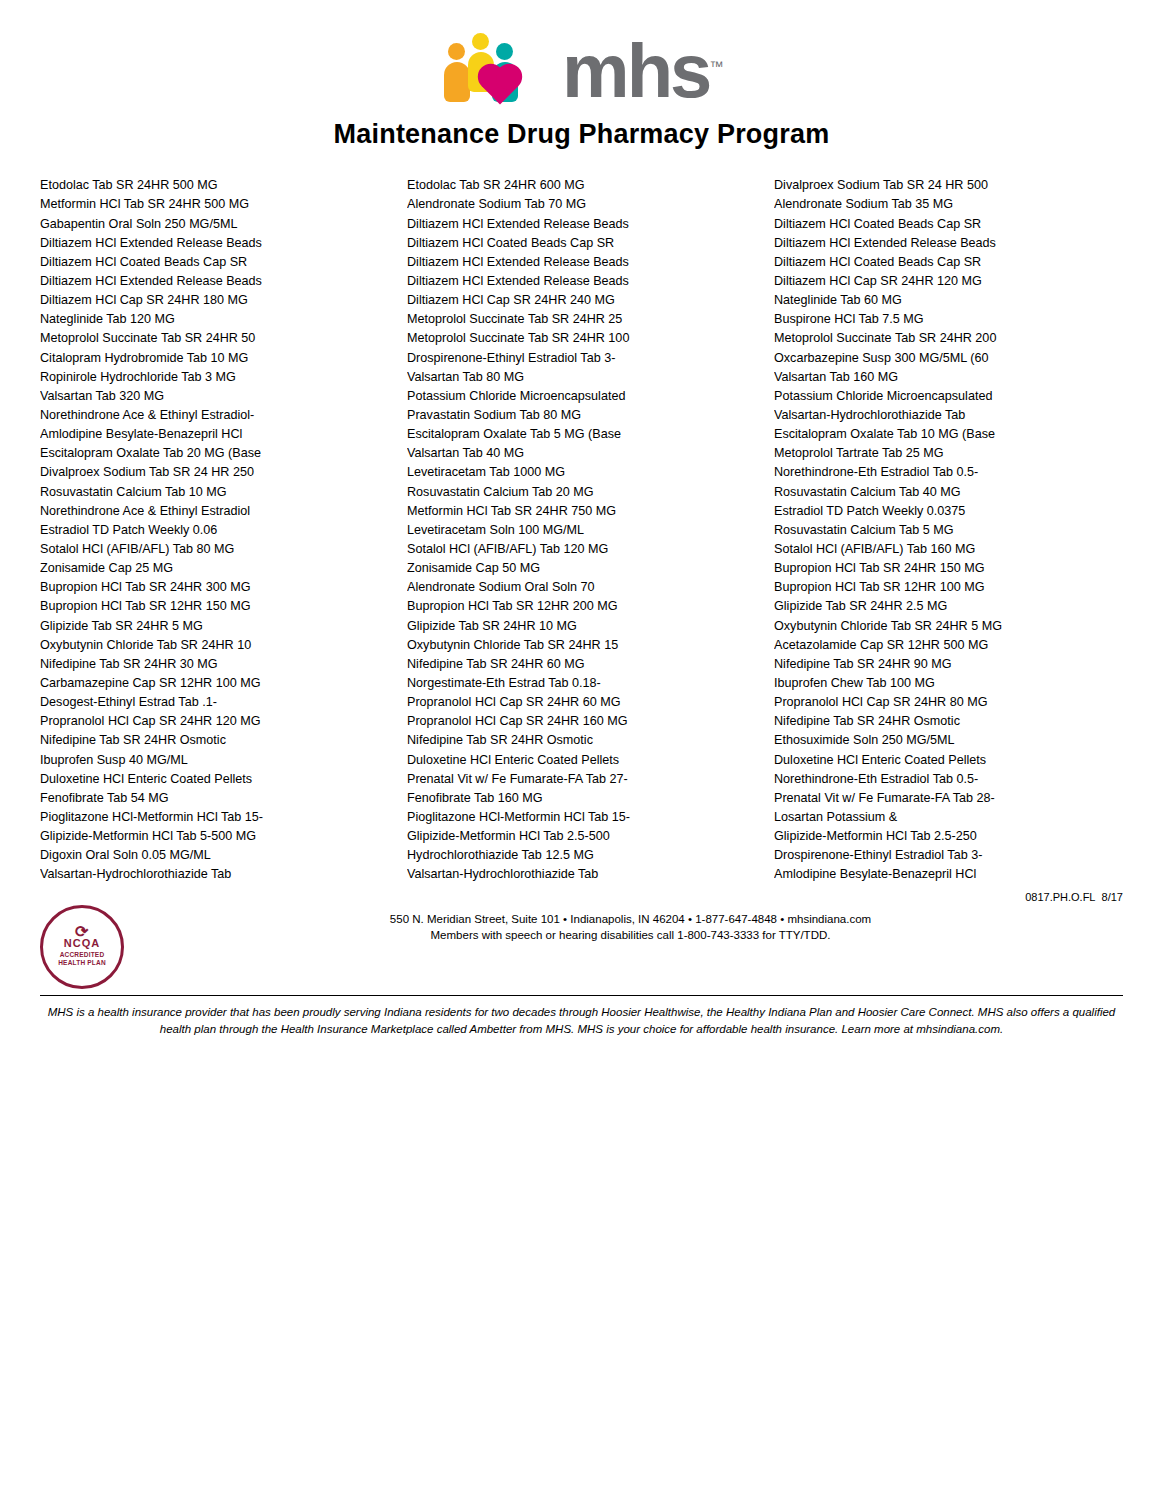mhs™
Maintenance Drug Pharmacy Program
Etodolac Tab SR 24HR 500 MG
Metformin HCl Tab SR 24HR 500 MG
Gabapentin Oral Soln 250 MG/5ML
Diltiazem HCl Extended Release Beads
Diltiazem HCl Coated Beads Cap SR
Diltiazem HCl Extended Release Beads
Diltiazem HCl Cap SR 24HR 180 MG
Nateglinide Tab 120 MG
Metoprolol Succinate Tab SR 24HR 50
Citalopram Hydrobromide Tab 10 MG
Ropinirole Hydrochloride Tab 3 MG
Valsartan Tab 320 MG
Norethindrone Ace & Ethinyl Estradiol-
Amlodipine Besylate-Benazepril HCl
Escitalopram Oxalate Tab 20 MG (Base
Divalproex Sodium Tab SR 24 HR 250
Rosuvastatin Calcium Tab 10 MG
Norethindrone Ace & Ethinyl Estradiol
Estradiol TD Patch Weekly 0.06
Sotalol HCl (AFIB/AFL) Tab 80 MG
Zonisamide Cap 25 MG
Bupropion HCl Tab SR 24HR 300 MG
Bupropion HCl Tab SR 12HR 150 MG
Glipizide Tab SR 24HR 5 MG
Oxybutynin Chloride Tab SR 24HR 10
Nifedipine Tab SR 24HR 30 MG
Carbamazepine Cap SR 12HR 100 MG
Desogest-Ethinyl Estrad Tab .1-
Propranolol HCl Cap SR 24HR 120 MG
Nifedipine Tab SR 24HR Osmotic
Ibuprofen Susp 40 MG/ML
Duloxetine HCl Enteric Coated Pellets
Fenofibrate Tab 54 MG
Pioglitazone HCl-Metformin HCl Tab 15-
Glipizide-Metformin HCl Tab 5-500 MG
Digoxin Oral Soln 0.05 MG/ML
Valsartan-Hydrochlorothiazide Tab
Etodolac Tab SR 24HR 600 MG
Alendronate Sodium Tab 70 MG
Diltiazem HCl Extended Release Beads
Diltiazem HCl Coated Beads Cap SR
Diltiazem HCl Extended Release Beads
Diltiazem HCl Extended Release Beads
Diltiazem HCl Cap SR 24HR 240 MG
Metoprolol Succinate Tab SR 24HR 25
Metoprolol Succinate Tab SR 24HR 100
Drospirenone-Ethinyl Estradiol Tab 3-
Valsartan Tab 80 MG
Potassium Chloride Microencapsulated
Pravastatin Sodium Tab 80 MG
Escitalopram Oxalate Tab 5 MG (Base
Valsartan Tab 40 MG
Levetiracetam Tab 1000 MG
Rosuvastatin Calcium Tab 20 MG
Metformin HCl Tab SR 24HR 750 MG
Levetiracetam Soln 100 MG/ML
Sotalol HCl (AFIB/AFL) Tab 120 MG
Zonisamide Cap 50 MG
Alendronate Sodium Oral Soln 70
Bupropion HCl Tab SR 12HR 200 MG
Glipizide Tab SR 24HR 10 MG
Oxybutynin Chloride Tab SR 24HR 15
Nifedipine Tab SR 24HR 60 MG
Norgestimate-Eth Estrad Tab 0.18-
Propranolol HCl Cap SR 24HR 60 MG
Propranolol HCl Cap SR 24HR 160 MG
Nifedipine Tab SR 24HR Osmotic
Duloxetine HCl Enteric Coated Pellets
Prenatal Vit w/ Fe Fumarate-FA Tab 27-
Fenofibrate Tab 160 MG
Pioglitazone HCl-Metformin HCl Tab 15-
Glipizide-Metformin HCl Tab 2.5-500
Hydrochlorothiazide Tab 12.5 MG
Valsartan-Hydrochlorothiazide Tab
Divalproex Sodium Tab SR 24 HR 500
Alendronate Sodium Tab 35 MG
Diltiazem HCl Coated Beads Cap SR
Diltiazem HCl Extended Release Beads
Diltiazem HCl Coated Beads Cap SR
Diltiazem HCl Cap SR 24HR 120 MG
Nateglinide Tab 60 MG
Buspirone HCl Tab 7.5 MG
Metoprolol Succinate Tab SR 24HR 200
Oxcarbazepine Susp 300 MG/5ML (60
Valsartan Tab 160 MG
Potassium Chloride Microencapsulated
Valsartan-Hydrochlorothiazide Tab
Escitalopram Oxalate Tab 10 MG (Base
Metoprolol Tartrate Tab 25 MG
Norethindrone-Eth Estradiol Tab 0.5-
Rosuvastatin Calcium Tab 40 MG
Estradiol TD Patch Weekly 0.0375
Rosuvastatin Calcium Tab 5 MG
Sotalol HCl (AFIB/AFL) Tab 160 MG
Bupropion HCl Tab SR 24HR 150 MG
Bupropion HCl Tab SR 12HR 100 MG
Glipizide Tab SR 24HR 2.5 MG
Oxybutynin Chloride Tab SR 24HR 5 MG
Acetazolamide Cap SR 12HR 500 MG
Nifedipine Tab SR 24HR 90 MG
Ibuprofen Chew Tab 100 MG
Propranolol HCl Cap SR 24HR 80 MG
Nifedipine Tab SR 24HR Osmotic
Ethosuximide Soln 250 MG/5ML
Duloxetine HCl Enteric Coated Pellets
Norethindrone-Eth Estradiol Tab 0.5-
Prenatal Vit w/ Fe Fumarate-FA Tab 28-
Losartan Potassium &
Glipizide-Metformin HCl Tab 2.5-250
Drospirenone-Ethinyl Estradiol Tab 3-
Amlodipine Besylate-Benazepril HCl
0817.PH.O.FL 8/17
⟳ NCQA ACCREDITED
HEALTH PLAN
550 N. Meridian Street, Suite 101 • Indianapolis, IN 46204 • 1-877-647-4848 • mhsindiana.com
Members with speech or hearing disabilities call 1-800-743-3333 for TTY/TDD.
MHS is a health insurance provider that has been proudly serving Indiana residents for two decades through Hoosier Healthwise, the Healthy Indiana Plan and Hoosier Care Connect. MHS also offers a qualified health plan through the Health Insurance Marketplace called Ambetter from MHS. MHS is your choice for affordable health insurance. Learn more at mhsindiana.com.